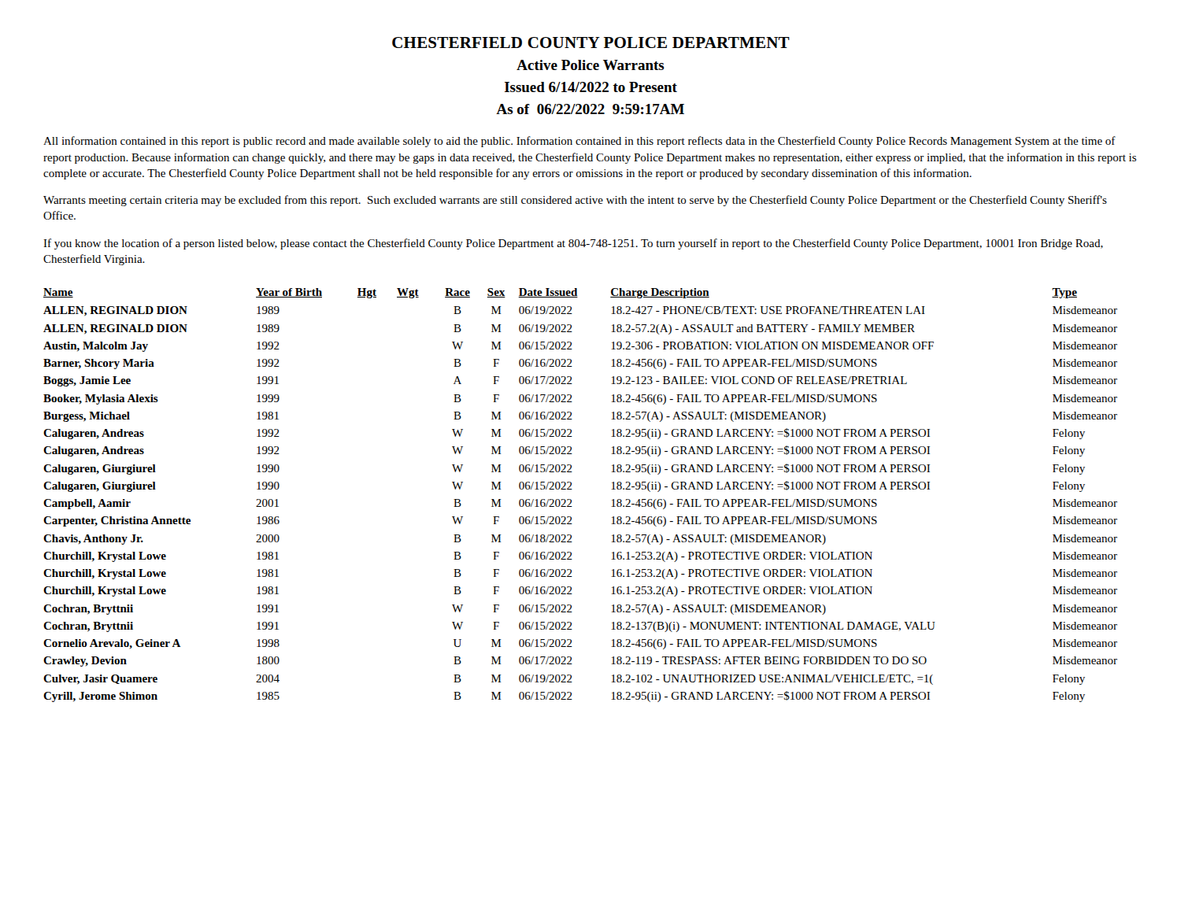CHESTERFIELD COUNTY POLICE DEPARTMENT
Active Police Warrants
Issued 6/14/2022 to Present
As of 06/22/2022 9:59:17AM
All information contained in this report is public record and made available solely to aid the public. Information contained in this report reflects data in the Chesterfield County Police Records Management System at the time of report production. Because information can change quickly, and there may be gaps in data received, the Chesterfield County Police Department makes no representation, either express or implied, that the information in this report is complete or accurate. The Chesterfield County Police Department shall not be held responsible for any errors or omissions in the report or produced by secondary dissemination of this information.
Warrants meeting certain criteria may be excluded from this report. Such excluded warrants are still considered active with the intent to serve by the Chesterfield County Police Department or the Chesterfield County Sheriff's Office.
If you know the location of a person listed below, please contact the Chesterfield County Police Department at 804-748-1251. To turn yourself in report to the Chesterfield County Police Department, 10001 Iron Bridge Road, Chesterfield Virginia.
| Name | Year of Birth | Hgt | Wgt | Race | Sex | Date Issued | Charge Description | Type |
| --- | --- | --- | --- | --- | --- | --- | --- | --- |
| ALLEN, REGINALD DION | 1989 | | | B | M | 06/19/2022 | 18.2-427 - PHONE/CB/TEXT: USE PROFANE/THREATEN LAI | Misdemeanor |
| ALLEN, REGINALD DION | 1989 | | | B | M | 06/19/2022 | 18.2-57.2(A) - ASSAULT and BATTERY - FAMILY MEMBER | Misdemeanor |
| Austin, Malcolm Jay | 1992 | | | W | M | 06/15/2022 | 19.2-306 - PROBATION: VIOLATION ON MISDEMEANOR OFF | Misdemeanor |
| Barner, Shcory Maria | 1992 | | | B | F | 06/16/2022 | 18.2-456(6) - FAIL TO APPEAR-FEL/MISD/SUMONS | Misdemeanor |
| Boggs, Jamie Lee | 1991 | | | A | F | 06/17/2022 | 19.2-123 - BAILEE: VIOL COND OF RELEASE/PRETRIAL | Misdemeanor |
| Booker, Mylasia Alexis | 1999 | | | B | F | 06/17/2022 | 18.2-456(6) - FAIL TO APPEAR-FEL/MISD/SUMONS | Misdemeanor |
| Burgess, Michael | 1981 | | | B | M | 06/16/2022 | 18.2-57(A) - ASSAULT: (MISDEMEANOR) | Misdemeanor |
| Calugaren, Andreas | 1992 | | | W | M | 06/15/2022 | 18.2-95(ii) - GRAND LARCENY: =$1000 NOT FROM A PERSOI | Felony |
| Calugaren, Andreas | 1992 | | | W | M | 06/15/2022 | 18.2-95(ii) - GRAND LARCENY: =$1000 NOT FROM A PERSOI | Felony |
| Calugaren, Giurgiurel | 1990 | | | W | M | 06/15/2022 | 18.2-95(ii) - GRAND LARCENY: =$1000 NOT FROM A PERSOI | Felony |
| Calugaren, Giurgiurel | 1990 | | | W | M | 06/15/2022 | 18.2-95(ii) - GRAND LARCENY: =$1000 NOT FROM A PERSOI | Felony |
| Campbell, Aamir | 2001 | | | B | M | 06/16/2022 | 18.2-456(6) - FAIL TO APPEAR-FEL/MISD/SUMONS | Misdemeanor |
| Carpenter, Christina Annette | 1986 | | | W | F | 06/15/2022 | 18.2-456(6) - FAIL TO APPEAR-FEL/MISD/SUMONS | Misdemeanor |
| Chavis, Anthony Jr. | 2000 | | | B | M | 06/18/2022 | 18.2-57(A) - ASSAULT: (MISDEMEANOR) | Misdemeanor |
| Churchill, Krystal Lowe | 1981 | | | B | F | 06/16/2022 | 16.1-253.2(A) - PROTECTIVE ORDER: VIOLATION | Misdemeanor |
| Churchill, Krystal Lowe | 1981 | | | B | F | 06/16/2022 | 16.1-253.2(A) - PROTECTIVE ORDER: VIOLATION | Misdemeanor |
| Churchill, Krystal Lowe | 1981 | | | B | F | 06/16/2022 | 16.1-253.2(A) - PROTECTIVE ORDER: VIOLATION | Misdemeanor |
| Cochran, Bryttnii | 1991 | | | W | F | 06/15/2022 | 18.2-57(A) - ASSAULT: (MISDEMEANOR) | Misdemeanor |
| Cochran, Bryttnii | 1991 | | | W | F | 06/15/2022 | 18.2-137(B)(i) - MONUMENT: INTENTIONAL DAMAGE, VALU | Misdemeanor |
| Cornelio Arevalo, Geiner A | 1998 | | | U | M | 06/15/2022 | 18.2-456(6) - FAIL TO APPEAR-FEL/MISD/SUMONS | Misdemeanor |
| Crawley, Devion | 1800 | | | B | M | 06/17/2022 | 18.2-119 - TRESPASS: AFTER BEING FORBIDDEN TO DO SO | Misdemeanor |
| Culver, Jasir Quamere | 2004 | | | B | M | 06/19/2022 | 18.2-102 - UNAUTHORIZED USE:ANIMAL/VEHICLE/ETC, =1( | Felony |
| Cyrill, Jerome Shimon | 1985 | | | B | M | 06/15/2022 | 18.2-95(ii) - GRAND LARCENY: =$1000 NOT FROM A PERSOI | Felony |